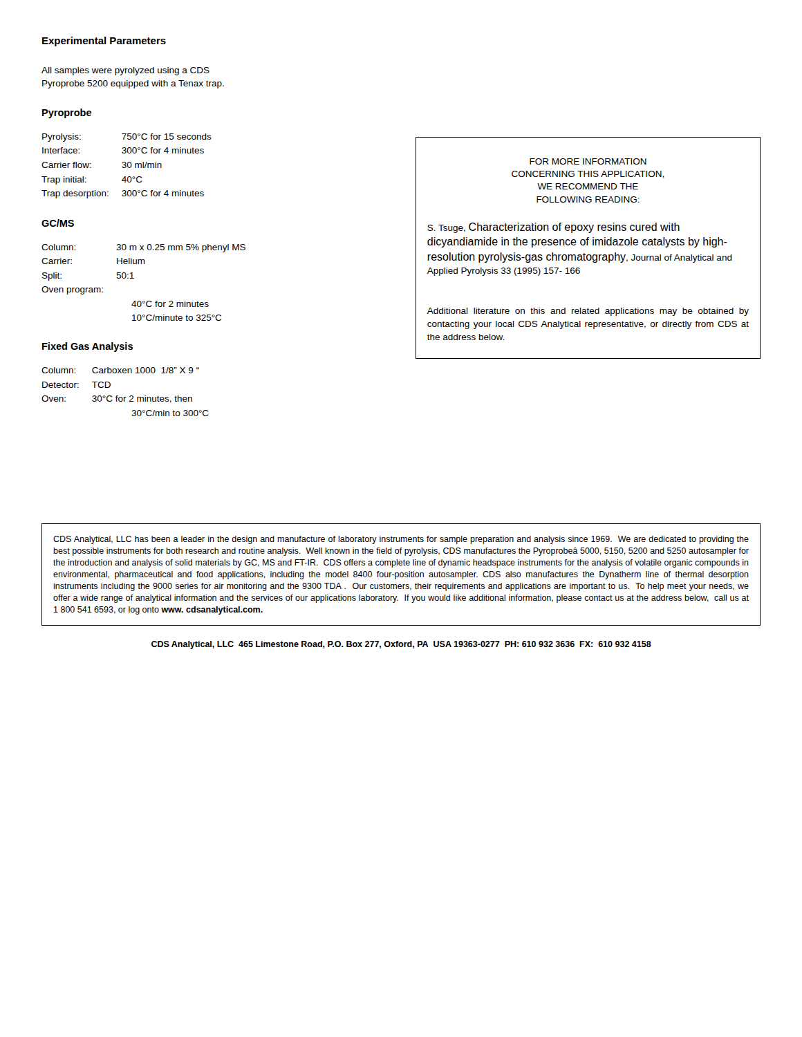Experimental Parameters
All samples were pyrolyzed using a CDS
Pyroprobe 5200 equipped with a Tenax trap.
Pyroprobe
| Pyrolysis: | 750°C for 15 seconds |
| Interface: | 300°C for 4 minutes |
| Carrier flow: | 30 ml/min |
| Trap initial: | 40°C |
| Trap desorption: | 300°C for 4 minutes |
GC/MS
| Column: | 30 m x 0.25 mm 5% phenyl MS |
| Carrier: | Helium |
| Split: | 50:1 |
| Oven program: | |
40°C for 2 minutes
10°C/minute to 325°C
Fixed Gas Analysis
| Column: | Carboxen 1000 1/8” X 9 “ |
| Detector: | TCD |
| Oven: | 30°C for 2 minutes, then |
30°C/min to 300°C
FOR MORE INFORMATION
CONCERNING THIS APPLICATION,
WE RECOMMEND THE
FOLLOWING READING:
S. Tsuge, Characterization of epoxy resins cured with dicyandiamide in the presence of imidazole catalysts by high-resolution pyrolysis-gas chromatography, Journal of Analytical and Applied Pyrolysis 33 (1995) 157- 166
Additional literature on this and related applications may be obtained by contacting your local CDS Analytical representative, or directly from CDS at the address below.
CDS Analytical, LLC has been a leader in the design and manufacture of laboratory instruments for sample preparation and analysis since 1969. We are dedicated to providing the best possible instruments for both research and routine analysis. Well known in the field of pyrolysis, CDS manufactures the Pyroprobeâ 5000, 5150, 5200 and 5250 autosampler for the introduction and analysis of solid materials by GC, MS and FT-IR. CDS offers a complete line of dynamic headspace instruments for the analysis of volatile organic compounds in environmental, pharmaceutical and food applications, including the model 8400 four-position autosampler. CDS also manufactures the Dynatherm line of thermal desorption instruments including the 9000 series for air monitoring and the 9300 TDA . Our customers, their requirements and applications are important to us. To help meet your needs, we offer a wide range of analytical information and the services of our applications laboratory. If you would like additional information, please contact us at the address below, call us at 1 800 541 6593, or log onto www. cdsanalytical.com.
CDS Analytical, LLC 465 Limestone Road, P.O. Box 277, Oxford, PA USA 19363-0277 PH: 610 932 3636 FX: 610 932 4158